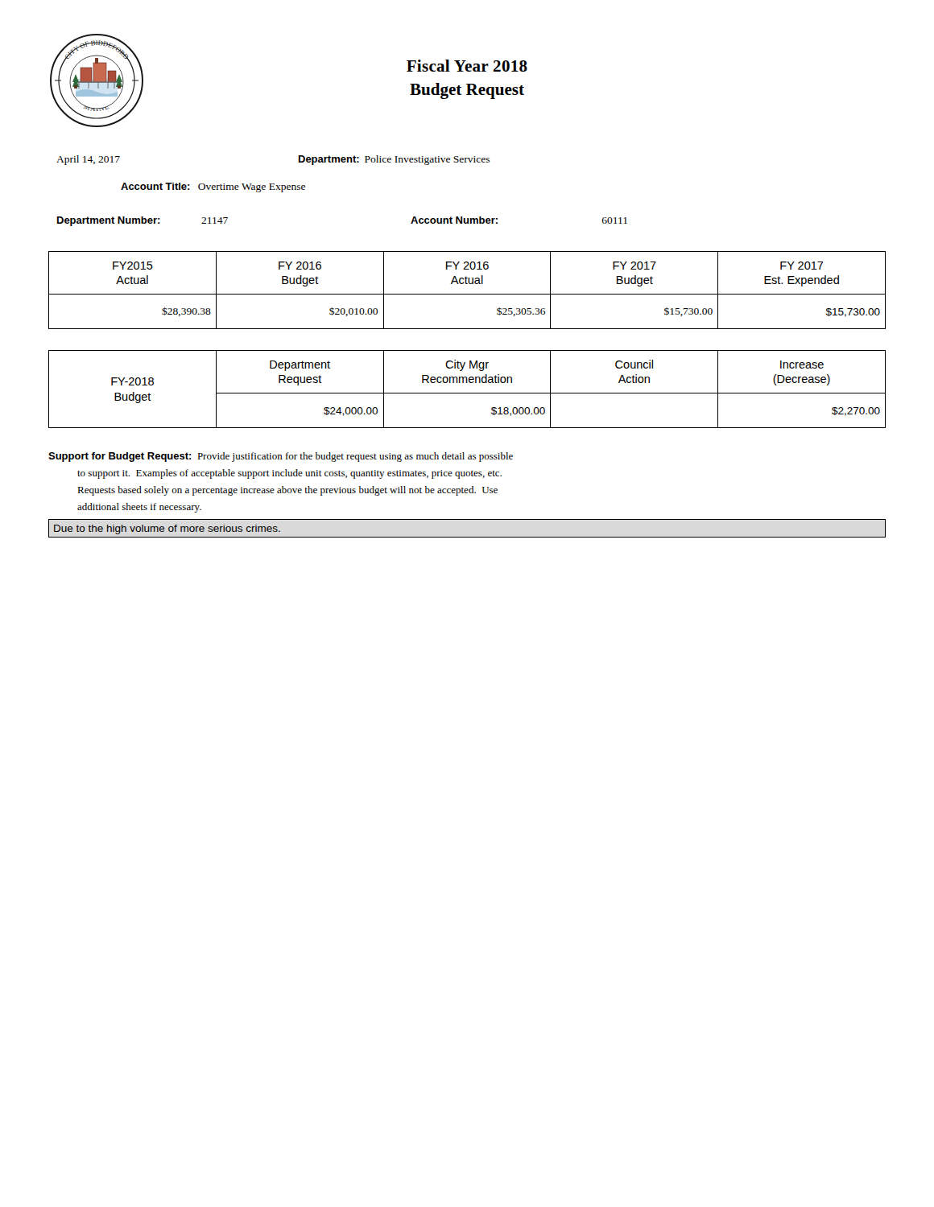CITY OF BIDDEFORD MAINE
Fiscal Year 2018
Budget Request
April 14, 2017
Department: Police Investigative Services
Account Title: Overtime Wage Expense
Department Number:
21147
Account Number:
60111
| FY2015 Actual | FY 2016 Budget | FY 2016 Actual | FY 2017 Budget | FY 2017 Est. Expended |
| $28,390.38 | $20,010.00 | $25,305.36 | $15,730.00 | $15,730.00 |
| FY-2018 Budget | Department Request | City Mgr Recommendation | Council Action | Increase (Decrease) |
| $24,000.00 | $18,000.00 | | $2,270.00 |
Support for Budget Request: Provide justification for the budget request using as much detail as possible
to support it. Examples of acceptable support include unit costs, quantity estimates, price quotes, etc.
Requests based solely on a percentage increase above the previous budget will not be accepted. Use
additional sheets if necessary.
Due to the high volume of more serious crimes.